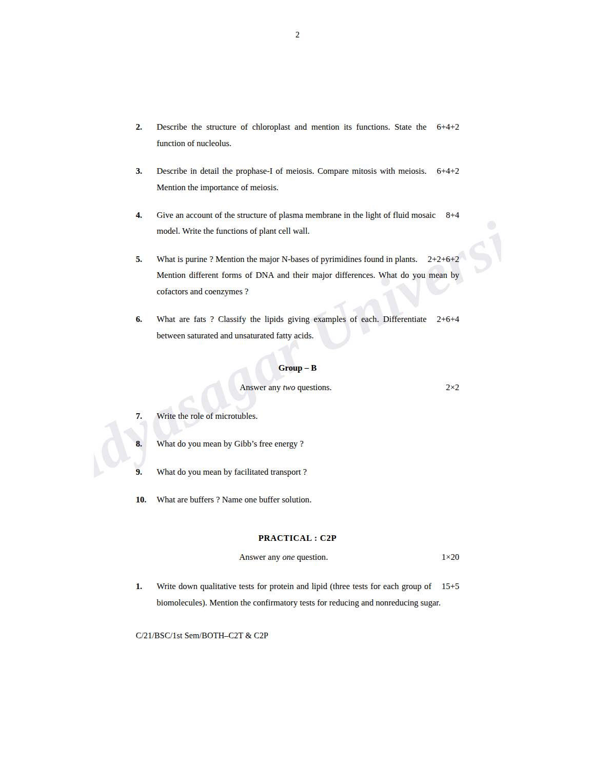Vidyasagar University
2
2. 6+4+2 Describe the structure of chloroplast and mention its functions. State the function of nucleolus.
3. 6+4+2 Describe in detail the prophase-I of meiosis. Compare mitosis with meiosis. Mention the importance of meiosis.
4. 8+4 Give an account of the structure of plasma membrane in the light of fluid mosaic model. Write the functions of plant cell wall.
5. 2+2+6+2 What is purine ? Mention the major N-bases of pyrimidines found in plants. Mention different forms of DNA and their major differences. What do you mean by cofactors and coenzymes ?
6. 2+6+4 What are fats ? Classify the lipids giving examples of each. Differentiate between saturated and unsaturated fatty acids.
Group – B
2×2 Answer any two questions.
7. Write the role of microtubles.
8. What do you mean by Gibb’s free energy ?
9. What do you mean by facilitated transport ?
10. What are buffers ? Name one buffer solution.
PRACTICAL : C2P
1×20 Answer any one question.
1. 15+5 Write down qualitative tests for protein and lipid (three tests for each group of biomolecules). Mention the confirmatory tests for reducing and nonreducing sugar.
C/21/BSC/1st Sem/BOTH–C2T & C2P